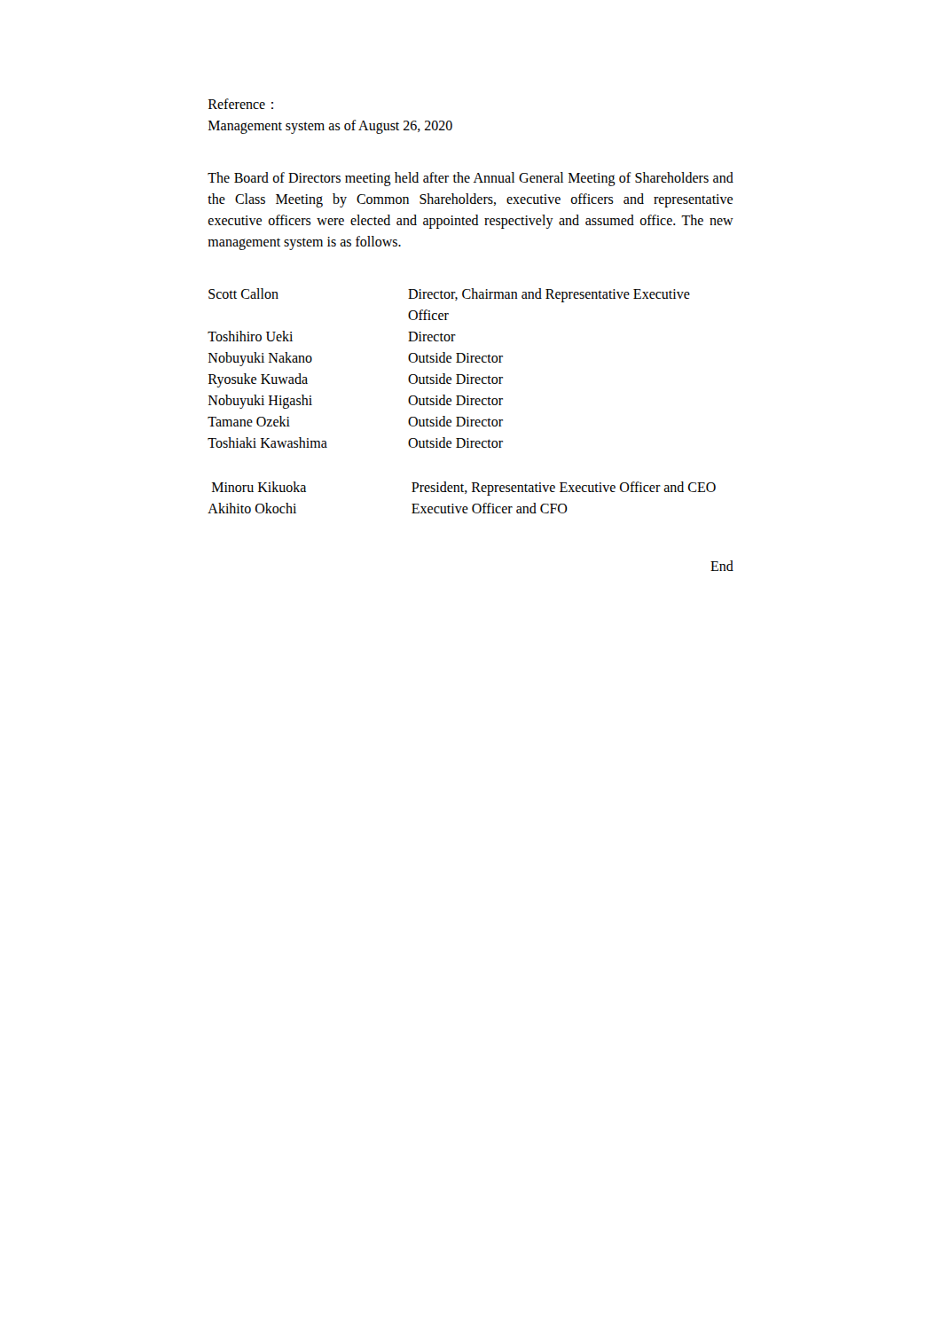Reference：
Management system as of August 26, 2020
The Board of Directors meeting held after the Annual General Meeting of Shareholders and the Class Meeting by Common Shareholders, executive officers and representative executive officers were elected and appointed respectively and assumed office. The new management system is as follows.
| Scott Callon | Director, Chairman and Representative Executive Officer |
| Toshihiro Ueki | Director |
| Nobuyuki Nakano | Outside Director |
| Ryosuke Kuwada | Outside Director |
| Nobuyuki Higashi | Outside Director |
| Tamane Ozeki | Outside Director |
| Toshiaki Kawashima | Outside Director |
| Minoru Kikuoka | President, Representative Executive Officer and CEO |
| Akihito Okochi | Executive Officer and CFO |
End